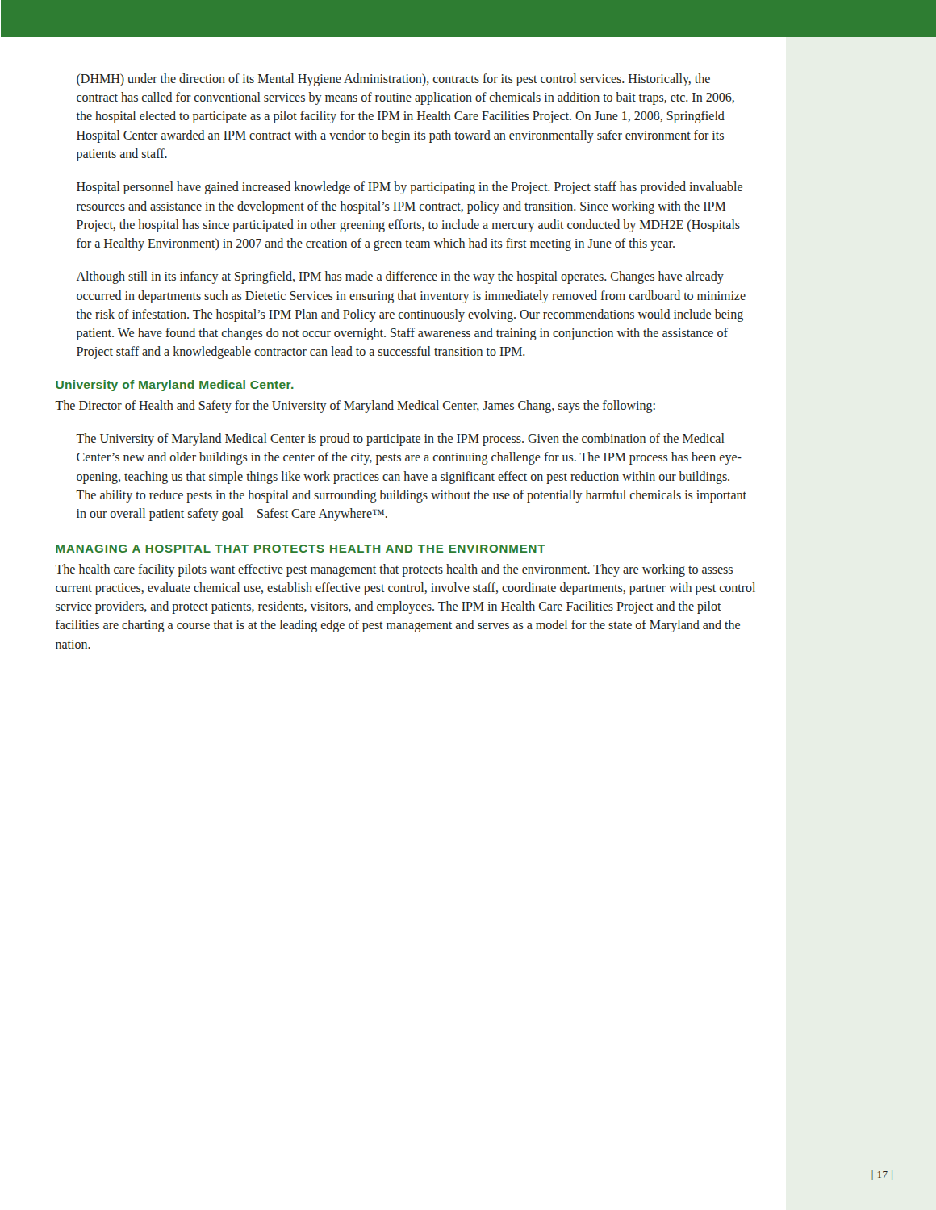(DHMH) under the direction of its Mental Hygiene Administration), contracts for its pest control services. Historically, the contract has called for conventional services by means of routine application of chemicals in addition to bait traps, etc. In 2006, the hospital elected to participate as a pilot facility for the IPM in Health Care Facilities Project. On June 1, 2008, Springfield Hospital Center awarded an IPM contract with a vendor to begin its path toward an environmentally safer environment for its patients and staff.
Hospital personnel have gained increased knowledge of IPM by participating in the Project. Project staff has provided invaluable resources and assistance in the development of the hospital’s IPM contract, policy and transition. Since working with the IPM Project, the hospital has since participated in other greening efforts, to include a mercury audit conducted by MDH2E (Hospitals for a Healthy Environment) in 2007 and the creation of a green team which had its first meeting in June of this year.
Although still in its infancy at Springfield, IPM has made a difference in the way the hospital operates. Changes have already occurred in departments such as Dietetic Services in ensuring that inventory is immediately removed from cardboard to minimize the risk of infestation. The hospital’s IPM Plan and Policy are continuously evolving. Our recommendations would include being patient. We have found that changes do not occur overnight. Staff awareness and training in conjunction with the assistance of Project staff and a knowledgeable contractor can lead to a successful transition to IPM.
University of Maryland Medical Center.
The Director of Health and Safety for the University of Maryland Medical Center, James Chang, says the following:
The University of Maryland Medical Center is proud to participate in the IPM process. Given the combination of the Medical Center’s new and older buildings in the center of the city, pests are a continuing challenge for us. The IPM process has been eye-opening, teaching us that simple things like work practices can have a significant effect on pest reduction within our buildings. The ability to reduce pests in the hospital and surrounding buildings without the use of potentially harmful chemicals is important in our overall patient safety goal – Safest Care Anywhere™.
Managing a Hospital That Protects Health and the Environment
The health care facility pilots want effective pest management that protects health and the environment. They are working to assess current practices, evaluate chemical use, establish effective pest control, involve staff, coordinate departments, partner with pest control service providers, and protect patients, residents, visitors, and employees. The IPM in Health Care Facilities Project and the pilot facilities are charting a course that is at the leading edge of pest management and serves as a model for the state of Maryland and the nation.
| 17 |